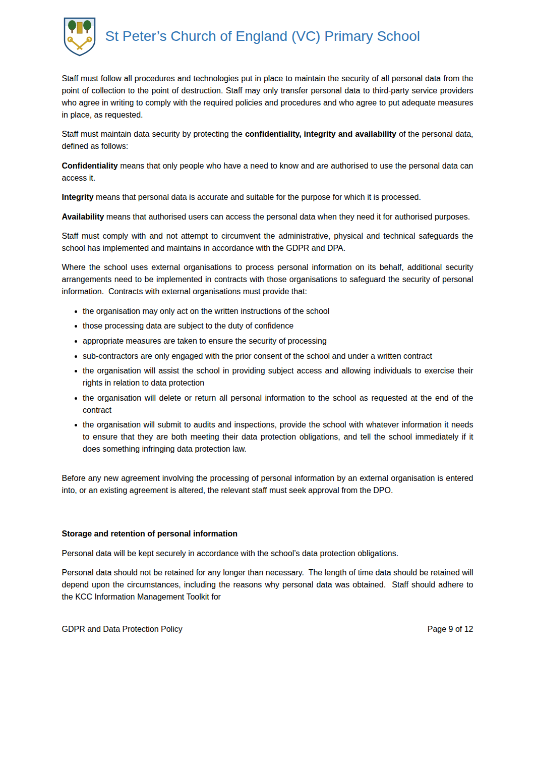St Peter’s Church of England (VC) Primary School
Staff must follow all procedures and technologies put in place to maintain the security of all personal data from the point of collection to the point of destruction. Staff may only transfer personal data to third-party service providers who agree in writing to comply with the required policies and procedures and who agree to put adequate measures in place, as requested.
Staff must maintain data security by protecting the confidentiality, integrity and availability of the personal data, defined as follows:
Confidentiality means that only people who have a need to know and are authorised to use the personal data can access it.
Integrity means that personal data is accurate and suitable for the purpose for which it is processed.
Availability means that authorised users can access the personal data when they need it for authorised purposes.
Staff must comply with and not attempt to circumvent the administrative, physical and technical safeguards the school has implemented and maintains in accordance with the GDPR and DPA.
Where the school uses external organisations to process personal information on its behalf, additional security arrangements need to be implemented in contracts with those organisations to safeguard the security of personal information. Contracts with external organisations must provide that:
the organisation may only act on the written instructions of the school
those processing data are subject to the duty of confidence
appropriate measures are taken to ensure the security of processing
sub-contractors are only engaged with the prior consent of the school and under a written contract
the organisation will assist the school in providing subject access and allowing individuals to exercise their rights in relation to data protection
the organisation will delete or return all personal information to the school as requested at the end of the contract
the organisation will submit to audits and inspections, provide the school with whatever information it needs to ensure that they are both meeting their data protection obligations, and tell the school immediately if it does something infringing data protection law.
Before any new agreement involving the processing of personal information by an external organisation is entered into, or an existing agreement is altered, the relevant staff must seek approval from the DPO.
Storage and retention of personal information
Personal data will be kept securely in accordance with the school’s data protection obligations.
Personal data should not be retained for any longer than necessary. The length of time data should be retained will depend upon the circumstances, including the reasons why personal data was obtained. Staff should adhere to the KCC Information Management Toolkit for
GDPR and Data Protection Policy Page 9 of 12